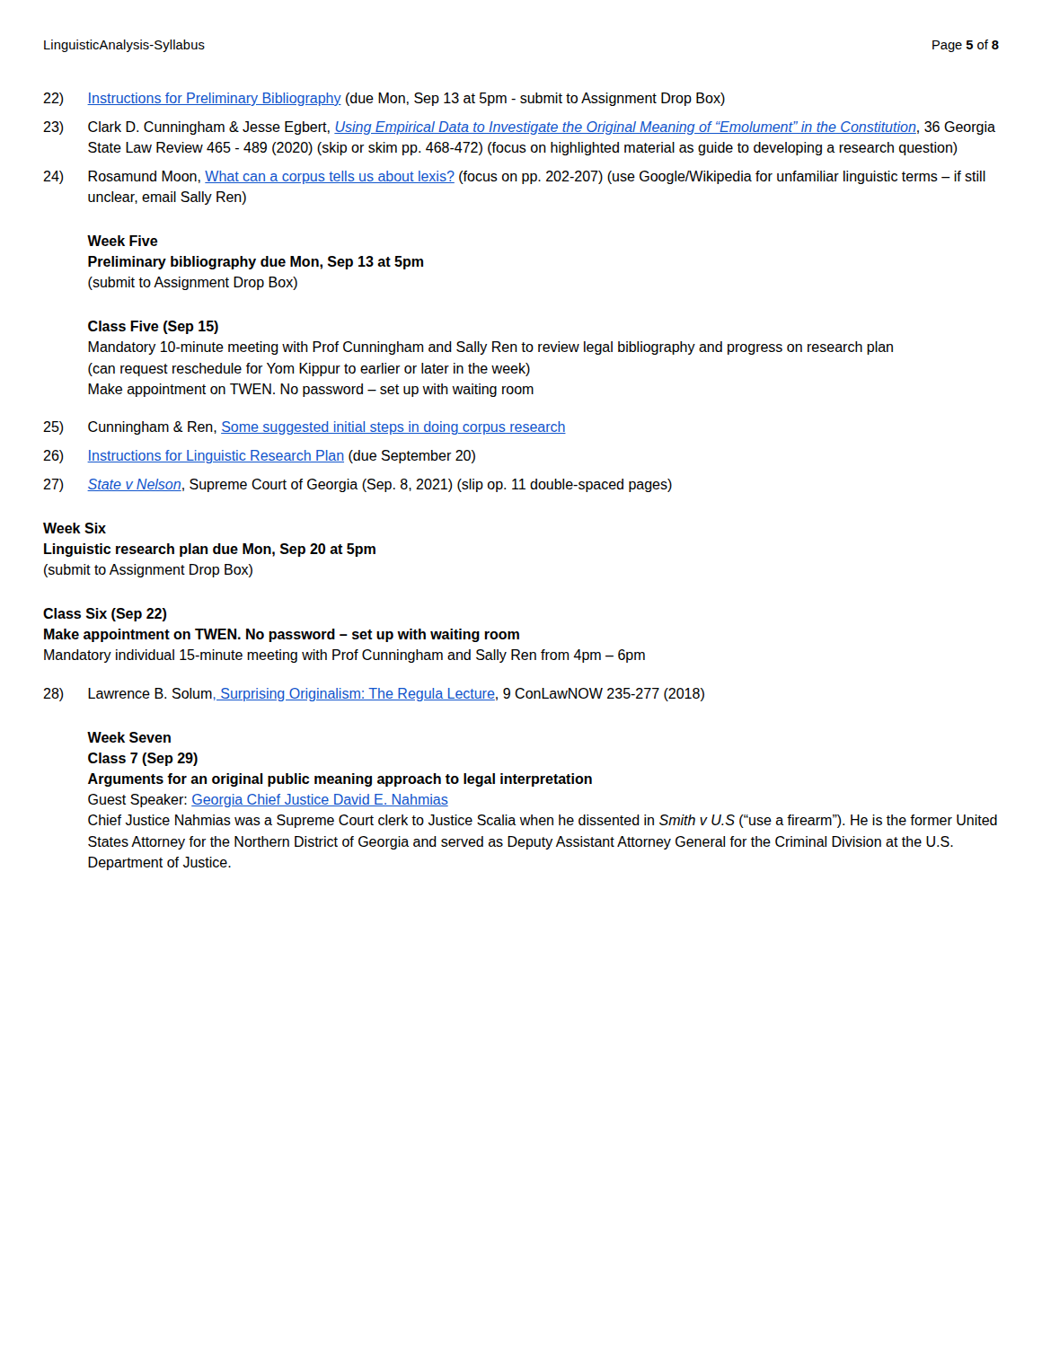LinguisticAnalysis-Syllabus Page 5 of 8
Instructions for Preliminary Bibliography (due Mon, Sep 13 at 5pm - submit to Assignment Drop Box)
Clark D. Cunningham & Jesse Egbert, Using Empirical Data to Investigate the Original Meaning of “Emolument” in the Constitution, 36 Georgia State Law Review 465 - 489 (2020) (skip or skim pp. 468-472) (focus on highlighted material as guide to developing a research question)
Rosamund Moon, What can a corpus tells us about lexis? (focus on pp. 202-207) (use Google/Wikipedia for unfamiliar linguistic terms – if still unclear, email Sally Ren)
Week Five
Preliminary bibliography due Mon, Sep 13 at 5pm
(submit to Assignment Drop Box)
Class Five (Sep 15)
Mandatory 10-minute meeting with Prof Cunningham and Sally Ren to review legal bibliography and progress on research plan
(can request reschedule for Yom Kippur to earlier or later in the week)
Make appointment on TWEN. No password – set up with waiting room
Cunningham & Ren, Some suggested initial steps in doing corpus research
Instructions for Linguistic Research Plan (due September 20)
State v Nelson, Supreme Court of Georgia (Sep. 8, 2021) (slip op. 11 double-spaced pages)
Week Six
Linguistic research plan due Mon, Sep 20 at 5pm
(submit to Assignment Drop Box)
Class Six (Sep 22)
Make appointment on TWEN. No password – set up with waiting room
Mandatory individual 15-minute meeting with Prof Cunningham and Sally Ren from 4pm – 6pm
Lawrence B. Solum, Surprising Originalism: The Regula Lecture, 9 ConLawNOW 235-277 (2018)
Week Seven
Class 7 (Sep 29)
Arguments for an original public meaning approach to legal interpretation
Guest Speaker: Georgia Chief Justice David E. Nahmias
Chief Justice Nahmias was a Supreme Court clerk to Justice Scalia when he dissented in Smith v U.S (“use a firearm”). He is the former United States Attorney for the Northern District of Georgia and served as Deputy Assistant Attorney General for the Criminal Division at the U.S. Department of Justice.